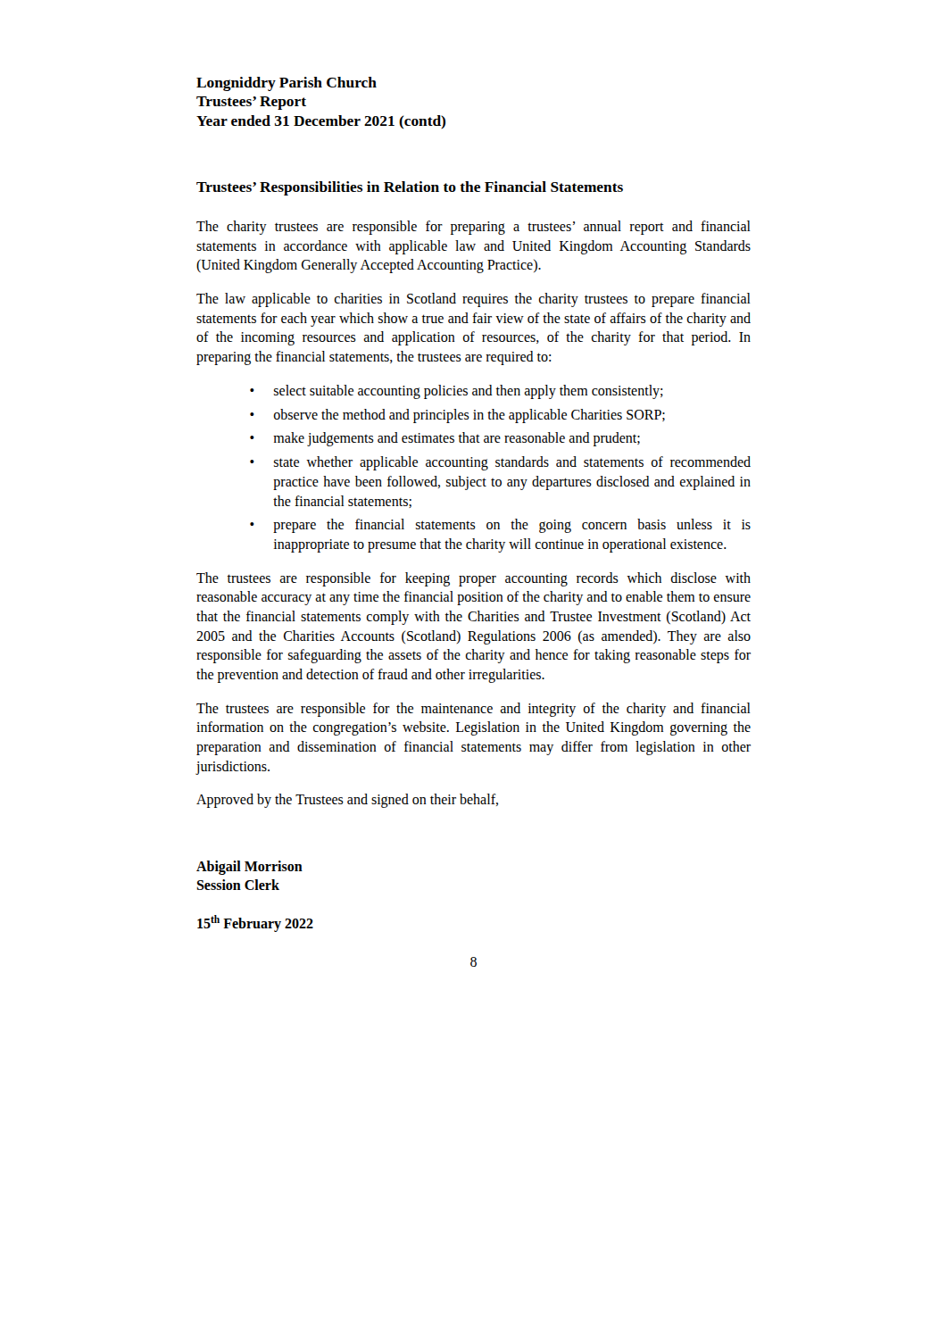Longniddry Parish Church
Trustees’ Report
Year ended 31 December 2021 (contd)
Trustees’ Responsibilities in Relation to the Financial Statements
The charity trustees are responsible for preparing a trustees’ annual report and financial statements in accordance with applicable law and United Kingdom Accounting Standards (United Kingdom Generally Accepted Accounting Practice).
The law applicable to charities in Scotland requires the charity trustees to prepare financial statements for each year which show a true and fair view of the state of affairs of the charity and of the incoming resources and application of resources, of the charity for that period. In preparing the financial statements, the trustees are required to:
select suitable accounting policies and then apply them consistently;
observe the method and principles in the applicable Charities SORP;
make judgements and estimates that are reasonable and prudent;
state whether applicable accounting standards and statements of recommended practice have been followed, subject to any departures disclosed and explained in the financial statements;
prepare the financial statements on the going concern basis unless it is inappropriate to presume that the charity will continue in operational existence.
The trustees are responsible for keeping proper accounting records which disclose with reasonable accuracy at any time the financial position of the charity and to enable them to ensure that the financial statements comply with the Charities and Trustee Investment (Scotland) Act 2005 and the Charities Accounts (Scotland) Regulations 2006 (as amended). They are also responsible for safeguarding the assets of the charity and hence for taking reasonable steps for the prevention and detection of fraud and other irregularities.
The trustees are responsible for the maintenance and integrity of the charity and financial information on the congregation’s website. Legislation in the United Kingdom governing the preparation and dissemination of financial statements may differ from legislation in other jurisdictions.
Approved by the Trustees and signed on their behalf,
Abigail Morrison
Session Clerk
15th February 2022
8